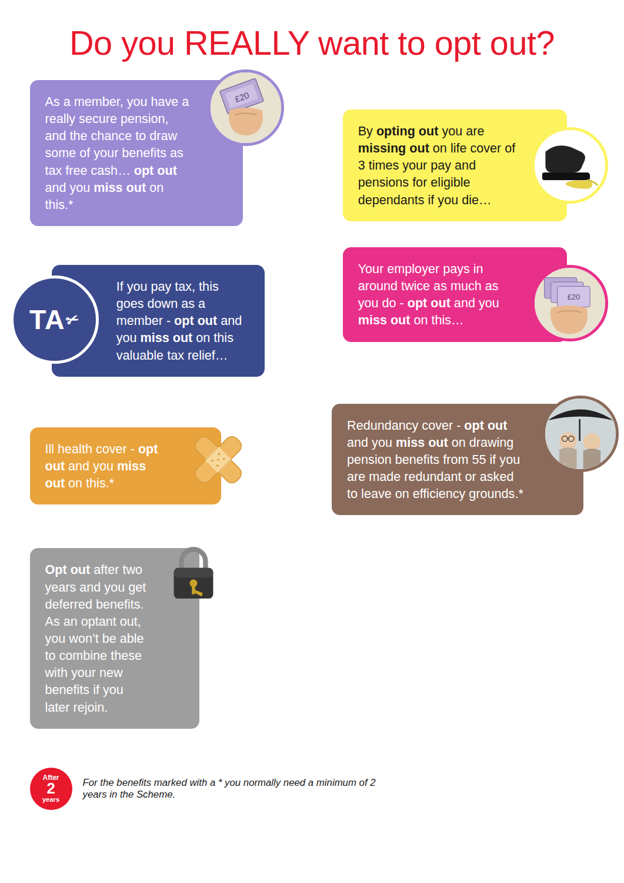Do you REALLY want to opt out?
As a member, you have a really secure pension, and the chance to draw some of your benefits as tax free cash… opt out and you miss out on this.*
By opting out you are missing out on life cover of 3 times your pay and pensions for eligible dependants if you die…
TA✂
If you pay tax, this goes down as a member - opt out and you miss out on this valuable tax relief…
Your employer pays in around twice as much as you do - opt out and you miss out on this…
Ill health cover - opt out and you miss out on this.*
Redundancy cover - opt out and you miss out on drawing pension benefits from 55 if you are made redundant or asked to leave on efficiency grounds.*
Opt out after two years and you get deferred benefits. As an optant out, you won’t be able to combine these with your new benefits if you later rejoin.
After 2 years
For the benefits marked with a * you normally need a minimum of 2 years in the Scheme.